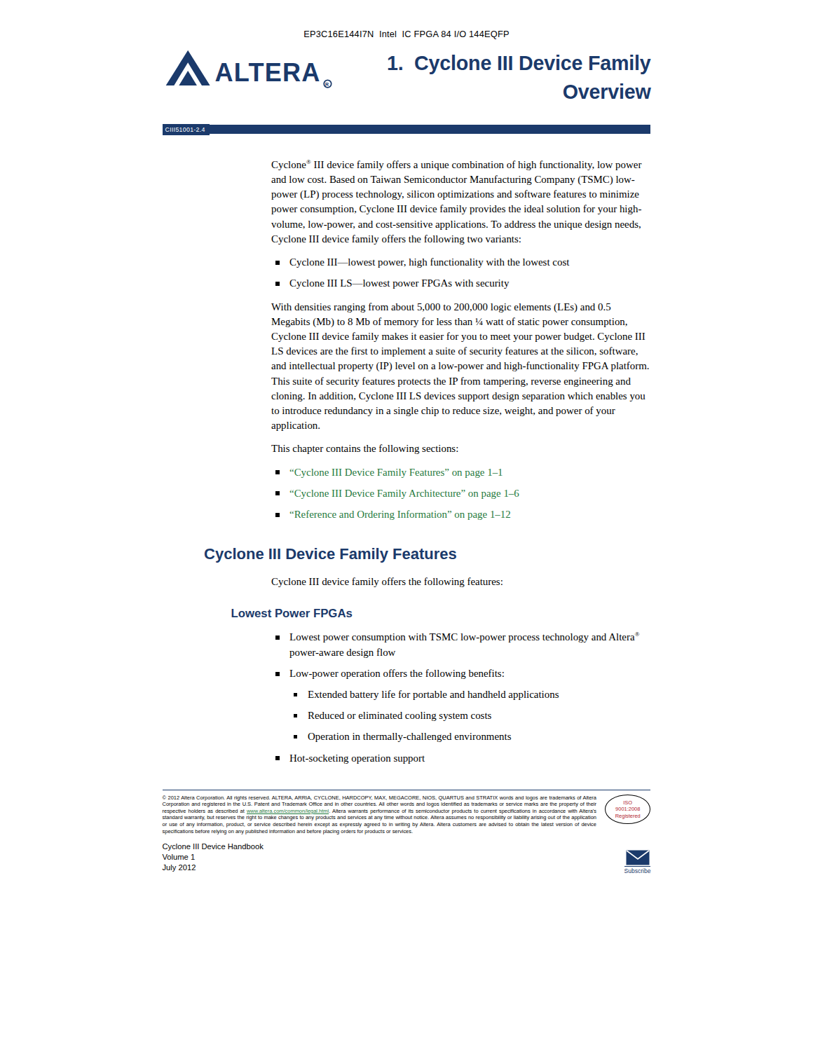EP3C16E144I7N Intel IC FPGA 84 I/O 144EQFP
ALTERA R
1. Cyclone III Device Family Overview
CIII51001-2.4
Cyclone® III device family offers a unique combination of high functionality, low power and low cost. Based on Taiwan Semiconductor Manufacturing Company (TSMC) low-power (LP) process technology, silicon optimizations and software features to minimize power consumption, Cyclone III device family provides the ideal solution for your high-volume, low-power, and cost-sensitive applications. To address the unique design needs, Cyclone III device family offers the following two variants:
Cyclone III—lowest power, high functionality with the lowest cost
Cyclone III LS—lowest power FPGAs with security
With densities ranging from about 5,000 to 200,000 logic elements (LEs) and 0.5 Megabits (Mb) to 8 Mb of memory for less than ¼ watt of static power consumption, Cyclone III device family makes it easier for you to meet your power budget. Cyclone III LS devices are the first to implement a suite of security features at the silicon, software, and intellectual property (IP) level on a low-power and high-functionality FPGA platform. This suite of security features protects the IP from tampering, reverse engineering and cloning. In addition, Cyclone III LS devices support design separation which enables you to introduce redundancy in a single chip to reduce size, weight, and power of your application.
This chapter contains the following sections:
“Cyclone III Device Family Features” on page 1–1
“Cyclone III Device Family Architecture” on page 1–6
“Reference and Ordering Information” on page 1–12
Cyclone III Device Family Features
Cyclone III device family offers the following features:
Lowest Power FPGAs
Lowest power consumption with TSMC low-power process technology and Altera® power-aware design flow
Low-power operation offers the following benefits:
Extended battery life for portable and handheld applications
Reduced or eliminated cooling system costs
Operation in thermally-challenged environments
Hot-socketing operation support
© 2012 Altera Corporation. All rights reserved. ALTERA, ARRIA, CYCLONE, HARDCOPY, MAX, MEGACORE, NIOS, QUARTUS and STRATIX words and logos are trademarks of Altera Corporation and registered in the U.S. Patent and Trademark Office and in other countries. All other words and logos identified as trademarks or service marks are the property of their respective holders as described at www.altera.com/common/legal.html. Altera warrants performance of its semiconductor products to current specifications in accordance with Altera's standard warranty, but reserves the right to make changes to any products and services at any time without notice. Altera assumes no responsibility or liability arising out of the application or use of any information, product, or service described herein except as expressly agreed to in writing by Altera. Altera customers are advised to obtain the latest version of device specifications before relying on any published information and before placing orders for products or services.
ISO
9001:2008
Registered
Cyclone III Device Handbook
Volume 1
July 2012
Subscribe